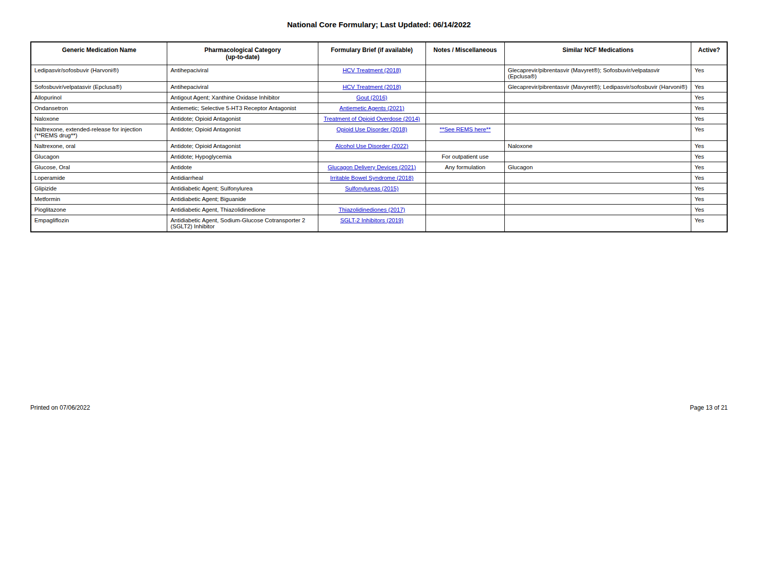National Core Formulary; Last Updated: 06/14/2022
| Generic Medication Name | Pharmacological Category (up-to-date) | Formulary Brief (if available) | Notes / Miscellaneous | Similar NCF Medications | Active? |
| --- | --- | --- | --- | --- | --- |
| Ledipasvir/sofosbuvir (Harvoni®) | Antihepaciviral | HCV Treatment (2018) | | Glecaprevir/pibrentasvir (Mavyret®); Sofosbuvir/velpatasvir (Epclusa®) | Yes |
| Sofosbuvir/velpatasvir (Epclusa®) | Antihepaciviral | HCV Treatment (2018) | | Glecaprevir/pibrentasvir (Mavyret®); Ledipasvir/sofosbuvir (Harvoni®) | Yes |
| Allopurinol | Antigout Agent; Xanthine Oxidase Inhibitor | Gout (2016) | | | Yes |
| Ondansetron | Antiemetic; Selective 5-HT3 Receptor Antagonist | Antiemetic Agents (2021) | | | Yes |
| Naloxone | Antidote; Opioid Antagonist | Treatment of Opioid Overdose (2014) | | | Yes |
| Naltrexone, extended-release for injection (**REMS drug**) | Antidote; Opioid Antagonist | Opioid Use Disorder (2018) | **See REMS here** | | Yes |
| Naltrexone, oral | Antidote; Opioid Antagonist | Alcohol Use Disorder (2022) | | Naloxone | Yes |
| Glucagon | Antidote; Hypoglycemia | | For outpatient use | | Yes |
| Glucose, Oral | Antidote | Glucagon Delivery Devices (2021) | Any formulation | Glucagon | Yes |
| Loperamide | Antidiarrheal | Irritable Bowel Syndrome (2018) | | | Yes |
| Glipizide | Antidiabetic Agent; Sulfonylurea | Sulfonylureas (2015) | | | Yes |
| Metformin | Antidiabetic Agent; Biguanide | | | | Yes |
| Pioglitazone | Antidiabetic Agent, Thiazolidinedione | Thiazolidinediones (2017) | | | Yes |
| Empagliflozin | Antidiabetic Agent, Sodium-Glucose Cotransporter 2 (SGLT2) Inhibitor | SGLT-2 Inhibitors (2019) | | | Yes |
Printed on 07/06/2022 Page 13 of 21